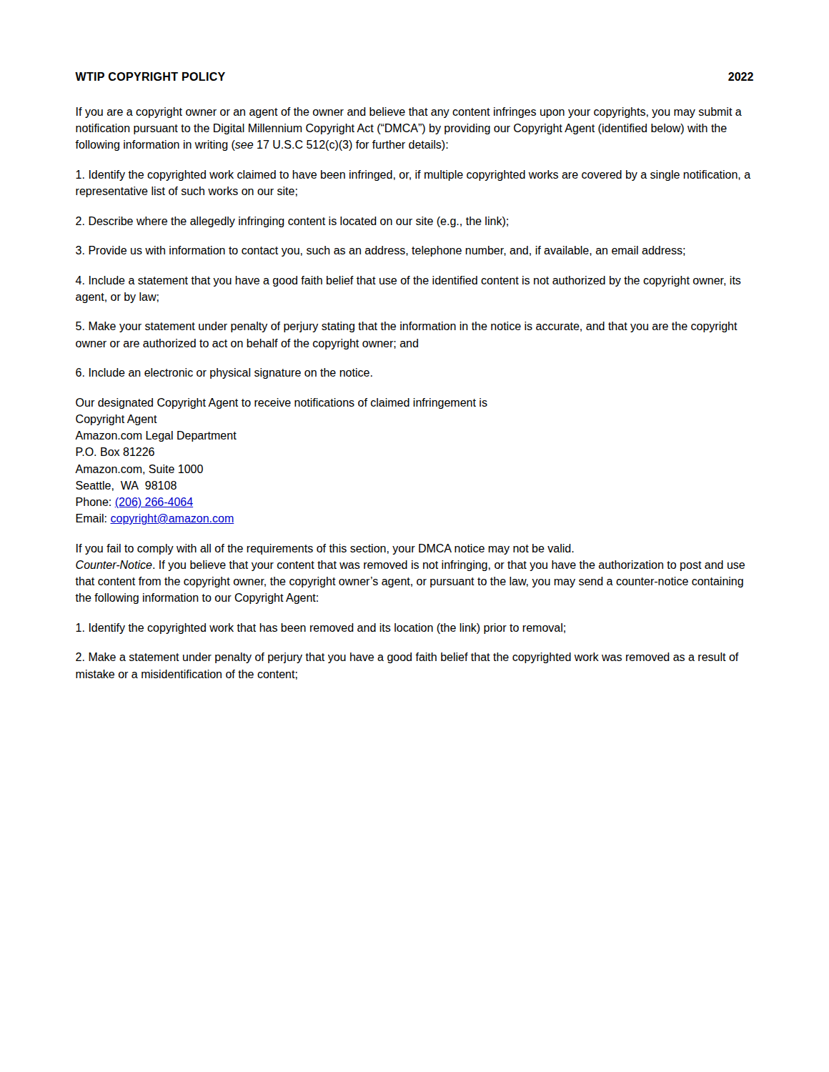WTIP COPYRIGHT POLICY 2022
If you are a copyright owner or an agent of the owner and believe that any content infringes upon your copyrights, you may submit a notification pursuant to the Digital Millennium Copyright Act (“DMCA”) by providing our Copyright Agent (identified below) with the following information in writing (see 17 U.S.C 512(c)(3) for further details):
1. Identify the copyrighted work claimed to have been infringed, or, if multiple copyrighted works are covered by a single notification, a representative list of such works on our site;
2. Describe where the allegedly infringing content is located on our site (e.g., the link);
3. Provide us with information to contact you, such as an address, telephone number, and, if available, an email address;
4. Include a statement that you have a good faith belief that use of the identified content is not authorized by the copyright owner, its agent, or by law;
5. Make your statement under penalty of perjury stating that the information in the notice is accurate, and that you are the copyright owner or are authorized to act on behalf of the copyright owner; and
6. Include an electronic or physical signature on the notice.
Our designated Copyright Agent to receive notifications of claimed infringement is
Copyright Agent
Amazon.com Legal Department
P.O. Box 81226
Amazon.com, Suite 1000
Seattle, WA 98108
Phone: (206) 266-4064
Email: copyright@amazon.com
If you fail to comply with all of the requirements of this section, your DMCA notice may not be valid.
Counter-Notice. If you believe that your content that was removed is not infringing, or that you have the authorization to post and use that content from the copyright owner, the copyright owner’s agent, or pursuant to the law, you may send a counter-notice containing the following information to our Copyright Agent:
1. Identify the copyrighted work that has been removed and its location (the link) prior to removal;
2. Make a statement under penalty of perjury that you have a good faith belief that the copyrighted work was removed as a result of mistake or a misidentification of the content;